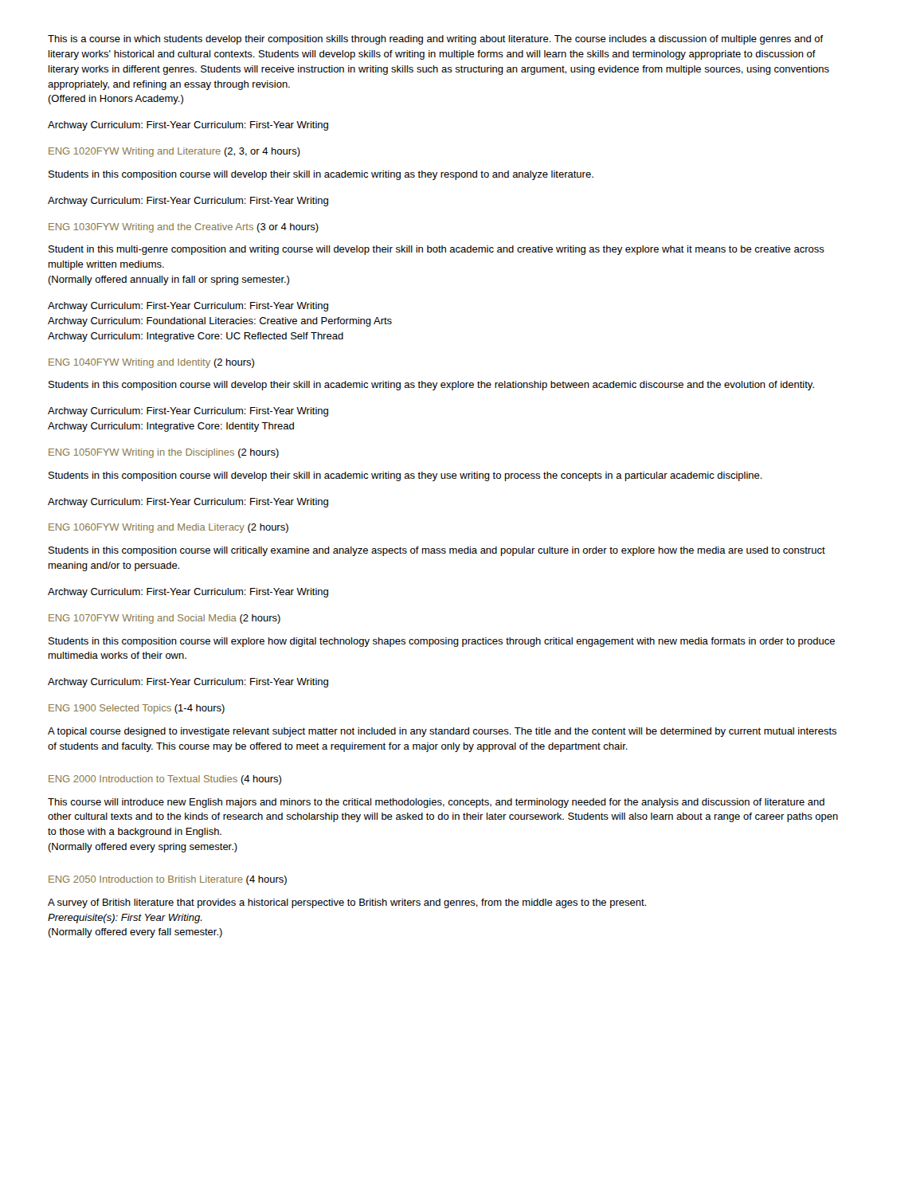This is a course in which students develop their composition skills through reading and writing about literature. The course includes a discussion of multiple genres and of literary works' historical and cultural contexts. Students will develop skills of writing in multiple forms and will learn the skills and terminology appropriate to discussion of literary works in different genres. Students will receive instruction in writing skills such as structuring an argument, using evidence from multiple sources, using conventions appropriately, and refining an essay through revision.
(Offered in Honors Academy.)
Archway Curriculum: First-Year Curriculum: First-Year Writing
ENG 1020FYW Writing and Literature (2, 3, or 4 hours)
Students in this composition course will develop their skill in academic writing as they respond to and analyze literature.
Archway Curriculum: First-Year Curriculum: First-Year Writing
ENG 1030FYW Writing and the Creative Arts (3 or 4 hours)
Student in this multi-genre composition and writing course will develop their skill in both academic and creative writing as they explore what it means to be creative across multiple written mediums.
(Normally offered annually in fall or spring semester.)
Archway Curriculum: First-Year Curriculum: First-Year Writing
Archway Curriculum: Foundational Literacies: Creative and Performing Arts
Archway Curriculum: Integrative Core: UC Reflected Self Thread
ENG 1040FYW Writing and Identity (2 hours)
Students in this composition course will develop their skill in academic writing as they explore the relationship between academic discourse and the evolution of identity.
Archway Curriculum: First-Year Curriculum: First-Year Writing
Archway Curriculum: Integrative Core: Identity Thread
ENG 1050FYW Writing in the Disciplines (2 hours)
Students in this composition course will develop their skill in academic writing as they use writing to process the concepts in a particular academic discipline.
Archway Curriculum: First-Year Curriculum: First-Year Writing
ENG 1060FYW Writing and Media Literacy (2 hours)
Students in this composition course will critically examine and analyze aspects of mass media and popular culture in order to explore how the media are used to construct meaning and/or to persuade.
Archway Curriculum: First-Year Curriculum: First-Year Writing
ENG 1070FYW Writing and Social Media (2 hours)
Students in this composition course will explore how digital technology shapes composing practices through critical engagement with new media formats in order to produce multimedia works of their own.
Archway Curriculum: First-Year Curriculum: First-Year Writing
ENG 1900 Selected Topics (1-4 hours)
A topical course designed to investigate relevant subject matter not included in any standard courses. The title and the content will be determined by current mutual interests of students and faculty. This course may be offered to meet a requirement for a major only by approval of the department chair.
ENG 2000 Introduction to Textual Studies (4 hours)
This course will introduce new English majors and minors to the critical methodologies, concepts, and terminology needed for the analysis and discussion of literature and other cultural texts and to the kinds of research and scholarship they will be asked to do in their later coursework. Students will also learn about a range of career paths open to those with a background in English.
(Normally offered every spring semester.)
ENG 2050 Introduction to British Literature (4 hours)
A survey of British literature that provides a historical perspective to British writers and genres, from the middle ages to the present.
Prerequisite(s): First Year Writing.
(Normally offered every fall semester.)